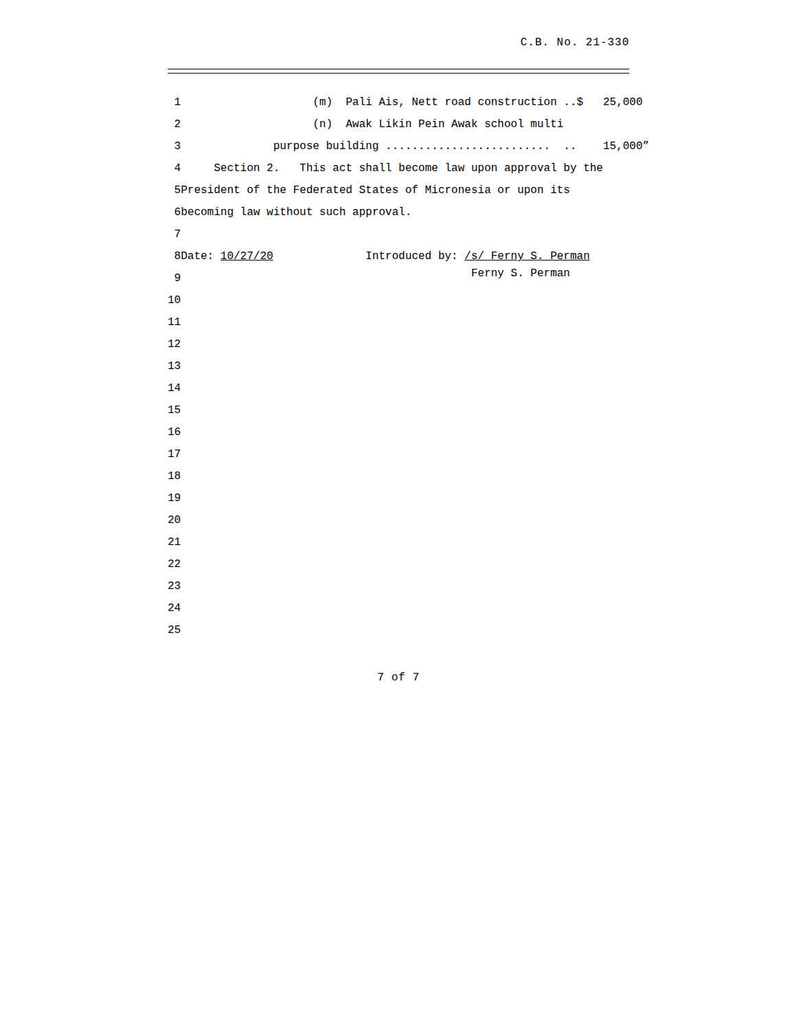C.B. No. 21-330
| 1 | (m) Pali Ais, Nett road construction ..$ 25,000 |
| 2 | (n) Awak Likin Pein Awak school multi |
| 3 | purpose building ......................... .. 15,000” |
| 4 | Section 2. This act shall become law upon approval by the |
| 5 | President of the Federated States of Micronesia or upon its |
| 6 | becoming law without such approval. |
| 7 | |
| 8 | Date: 10/27/20 Introduced by: /s/ Ferny S. Perman |
| 9 | Ferny S. Perman |
| 10 | |
| 11 | |
| 12 | |
| 13 | |
| 14 | |
| 15 | |
| 16 | |
| 17 | |
| 18 | |
| 19 | |
| 20 | |
| 21 | |
| 22 | |
| 23 | |
| 24 | |
| 25 | |
7 of 7